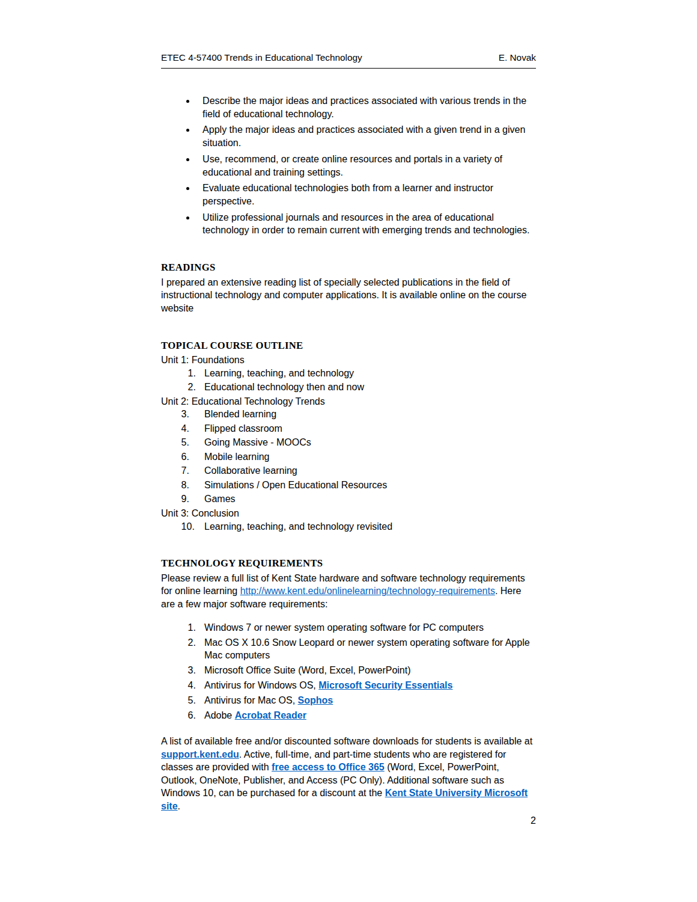ETEC 4-57400 Trends in Educational Technology
E. Novak
Describe the major ideas and practices associated with various trends in the field of educational technology.
Apply the major ideas and practices associated with a given trend in a given situation.
Use, recommend, or create online resources and portals in a variety of educational and training settings.
Evaluate educational technologies both from a learner and instructor perspective.
Utilize professional journals and resources in the area of educational technology in order to remain current with emerging trends and technologies.
Readings
I prepared an extensive reading list of specially selected publications in the field of instructional technology and computer applications. It is available online on the course website
Topical Course Outline
Unit 1: Foundations
Learning, teaching, and technology
Educational technology then and now
Unit 2: Educational Technology Trends
Blended learning
Flipped classroom
Going Massive - MOOCs
Mobile learning
Collaborative learning
Simulations / Open Educational Resources
Games
Unit 3: Conclusion
Learning, teaching, and technology revisited
Technology Requirements
Please review a full list of Kent State hardware and software technology requirements for online learning http://www.kent.edu/onlinelearning/technology-requirements. Here are a few major software requirements:
Windows 7 or newer system operating software for PC computers
Mac OS X 10.6 Snow Leopard or newer system operating software for Apple Mac computers
Microsoft Office Suite (Word, Excel, PowerPoint)
Antivirus for Windows OS, Microsoft Security Essentials
Antivirus for Mac OS, Sophos
Adobe Acrobat Reader
A list of available free and/or discounted software downloads for students is available at support.kent.edu. Active, full-time, and part-time students who are registered for classes are provided with free access to Office 365 (Word, Excel, PowerPoint, Outlook, OneNote, Publisher, and Access (PC Only). Additional software such as Windows 10, can be purchased for a discount at the Kent State University Microsoft site.
2